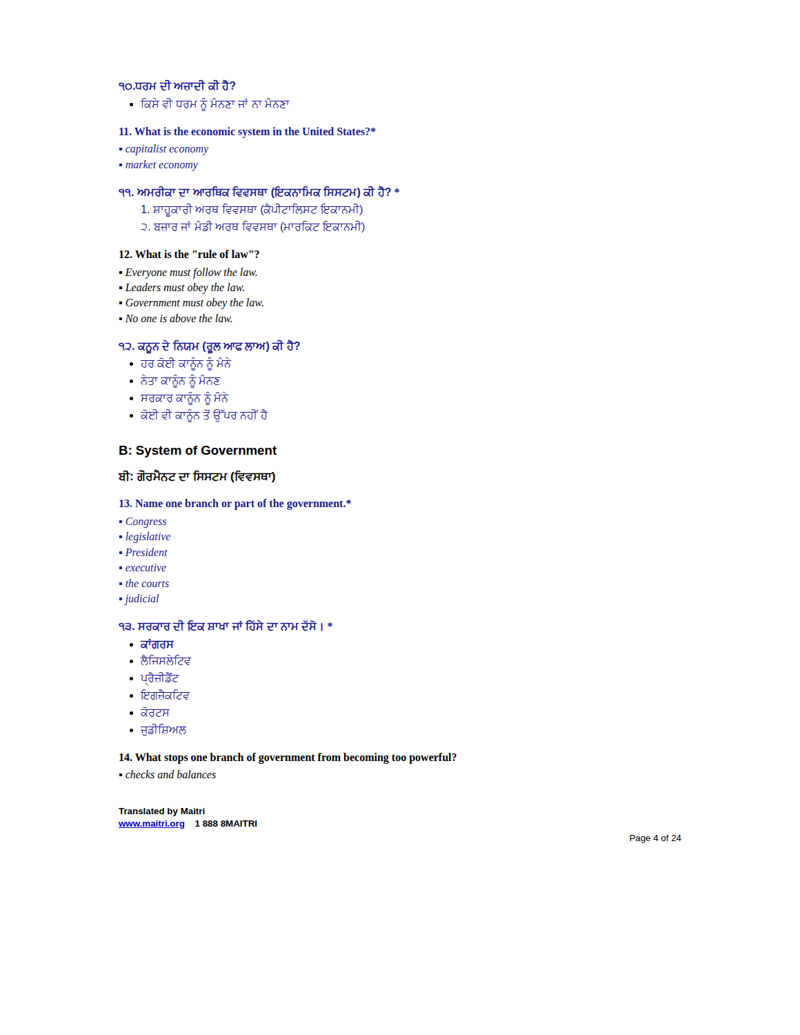੧੦.ਧਰਮ ਦੀ ਅਜ਼ਾਦੀ ਕੀ ਹੈ?
ਕਿਸੇ ਵੀ ਧਰਮ ਨੂੰ ਮੰਨਣਾ ਜਾਂ ਨਾ ਮੰਨਣਾ
11. What is the economic system in the United States?*
capitalist economy
market economy
੧੧. ਅਮਰੀਕਾ ਦਾ ਆਰਥਿਕ ਵਿਵਸਥਾ (ਇਕਨਾਮਿਕ ਸਿਸਟਮ) ਕੀ ਹੈ? *
1. ਸ਼ਾਹੂਕਾਰੀ ਅਰਥ ਵਿਵਸਥਾ (ਕੈਪੀਟਾਲਿਸਟ ਇਕਾਨਮੀ)
੨. ਬਜ਼ਾਰ ਜਾਂ ਮੰਡੀ ਅਰਥ ਵਿਵਸਥਾ (ਮਾਰਕਿਟ ਇਕਾਨਮੀ)
12. What is the "rule of law"?
Everyone must follow the law.
Leaders must obey the law.
Government must obey the law.
No one is above the law.
੧੨. ਕਨੂਨ ਦੇ ਨਿਯਮ (ਰੂਲ ਆਫ ਲਾਅ) ਕੀ ਹੈ?
ਹਰ ਕੋਈ ਕਾਨੂੰਨ ਨੂੰ ਮੰਨੇ
ਨੇਤਾ ਕਾਨੂੰਨ ਨੂੰ ਮੰਨਣ
ਸਰਕਾਰ ਕਾਨੂੰਨ ਨੂੰ ਮੰਨੇ
ਕੋਈ ਵੀ ਕਾਨੂੰਨ ਤੋਂ ਉੱਪਰ ਨਹੀਂ ਹੈ
B: System of Government
ਬੀ: ਗੌਰਮੈਨਟ ਦਾ ਸਿਸਟਮ (ਵਿਵਸਥਾ)
13. Name one branch or part of the government.*
Congress
legislative
President
executive
the courts
judicial
੧੩. ਸਰਕਾਰ ਦੀ ਇਕ ਸ਼ਾਖਾ ਜਾਂ ਹਿੱਸੇ ਦਾ ਨਾਮ ਦੱਸੋ। *
ਕਾਂਗਰਸ
ਲੈਜਿਸਲੇਟਿਵ
ਪ੍ਰੈਜ਼ੀਡੈਂਟ
ਇਗਜ਼ੈਕਟਿਵ
ਕੋਰਟਸ
ਜੁਡੀਸ਼ਿਅਲ
14. What stops one branch of government from becoming too powerful?
checks and balances
Translated by Maitri
www.maitri.org 1 888 8MAITRI
Page 4 of 24